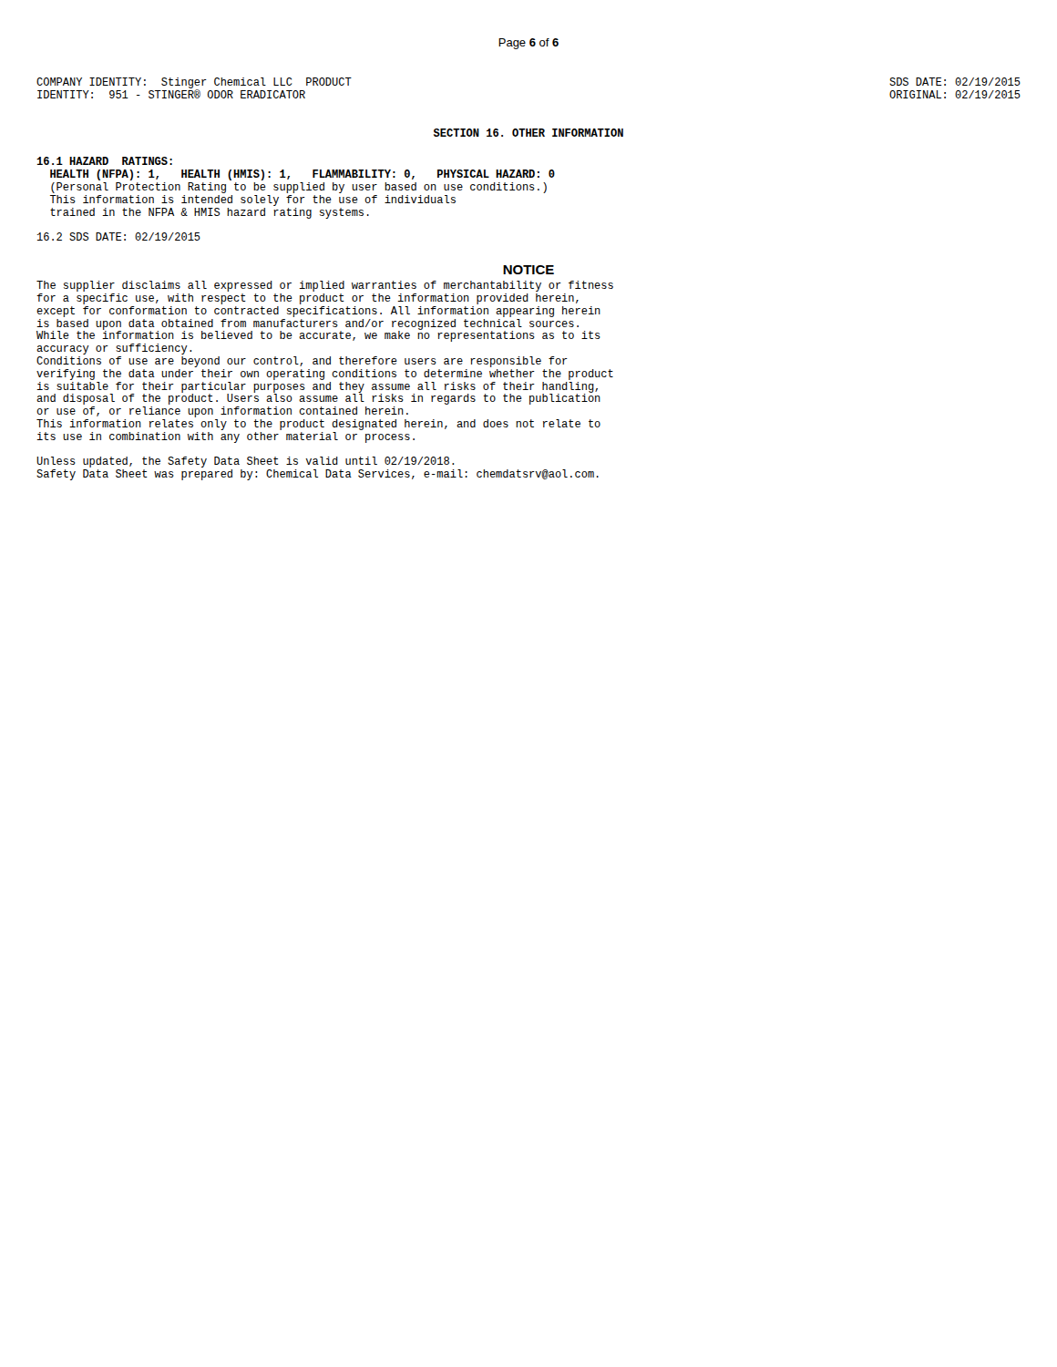Page 6 of 6
COMPANY IDENTITY: Stinger Chemical LLC PRODUCT IDENTITY: 951 - STINGER® ODOR ERADICATOR
SDS DATE: 02/19/2015 ORIGINAL: 02/19/2015
SECTION 16. OTHER INFORMATION
16.1 HAZARD RATINGS: HEALTH (NFPA): 1, HEALTH (HMIS): 1, FLAMMABILITY: 0, PHYSICAL HAZARD: 0 (Personal Protection Rating to be supplied by user based on use conditions.) This information is intended solely for the use of individuals trained in the NFPA & HMIS hazard rating systems. 16.2 SDS DATE: 02/19/2015
NOTICE
The supplier disclaims all expressed or implied warranties of merchantability or fitness for a specific use, with respect to the product or the information provided herein, except for conformation to contracted specifications. All information appearing herein is based upon data obtained from manufacturers and/or recognized technical sources. While the information is believed to be accurate, we make no representations as to its accuracy or sufficiency. Conditions of use are beyond our control, and therefore users are responsible for verifying the data under their own operating conditions to determine whether the product is suitable for their particular purposes and they assume all risks of their handling, and disposal of the product. Users also assume all risks in regards to the publication or use of, or reliance upon information contained herein. This information relates only to the product designated herein, and does not relate to its use in combination with any other material or process. Unless updated, the Safety Data Sheet is valid until 02/19/2018. Safety Data Sheet was prepared by: Chemical Data Services, e-mail: chemdatsrv@aol.com.